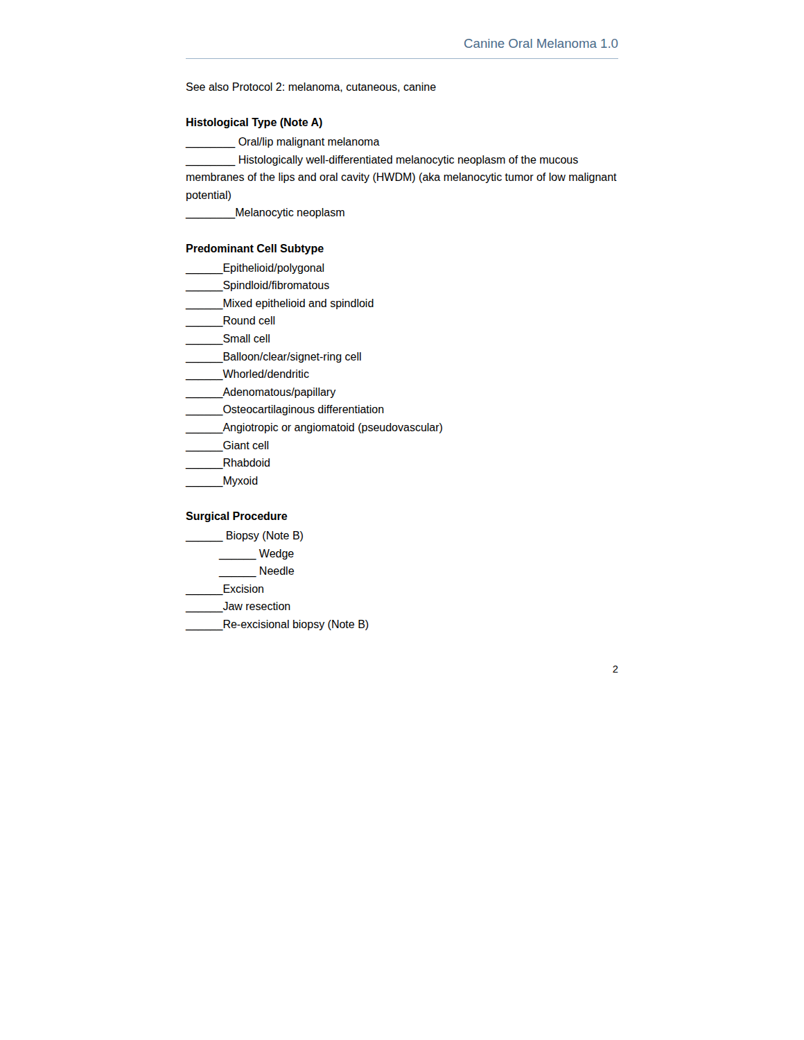Canine Oral Melanoma 1.0
See also Protocol 2: melanoma, cutaneous, canine
Histological Type (Note A)
Oral/lip malignant melanoma
Histologically well-differentiated melanocytic neoplasm of the mucous membranes of the lips and oral cavity (HWDM) (aka melanocytic tumor of low malignant potential)
Melanocytic neoplasm
Predominant Cell Subtype
Epithelioid/polygonal
Spindloid/fibromatous
Mixed epithelioid and spindloid
Round cell
Small cell
Balloon/clear/signet-ring cell
Whorled/dendritic
Adenomatous/papillary
Osteocartilaginous differentiation
Angiotropic or angiomatoid (pseudovascular)
Giant cell
Rhabdoid
Myxoid
Surgical Procedure
Biopsy (Note B)
Wedge
Needle
Excision
Jaw resection
Re-excisional biopsy (Note B)
2